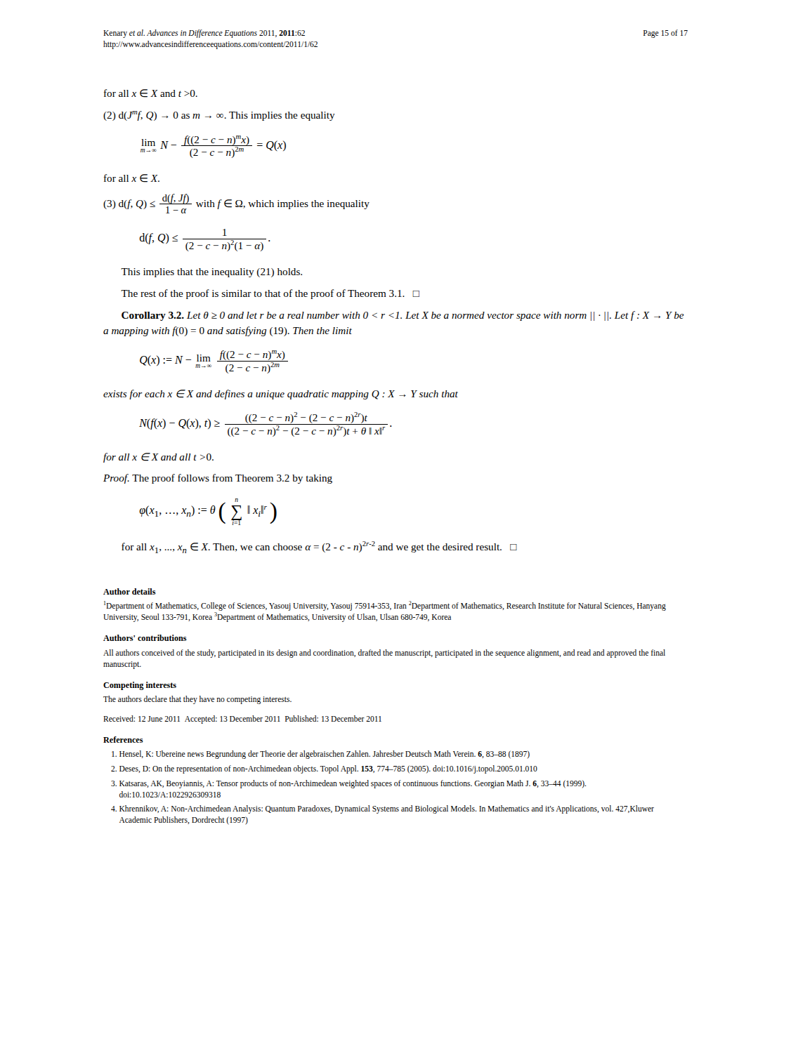Kenary et al. Advances in Difference Equations 2011, 2011:62
http://www.advancesindifferenceequations.com/content/2011/1/62
Page 15 of 17
for all x ∈ X and t >0.
(2) d(Jmf, Q) → 0 as m → ∞. This implies the equality
lim m→∞ N − f((2 − c − n)mx) (2 − c − n)2m = Q(x)
for all x ∈ X.
(3) d(f, Q) ≤ d(f, Jf) 1 − α with f ∈ Ω, which implies the inequality
d(f, Q) ≤ 1 (2 − c − n)2(1 − α) .
This implies that the inequality (21) holds.
The rest of the proof is similar to that of the proof of Theorem 3.1. □
Corollary 3.2. Let θ ≥ 0 and let r be a real number with 0 < r <1. Let X be a normed vector space with norm || · ||. Let f : X → Y be a mapping with f(0) = 0 and satisfying (19). Then the limit
Q(x) := N − lim m→∞ f((2 − c − n)mx) (2 − c − n)2m
exists for each x ∈ X and defines a unique quadratic mapping Q : X → Y such that
N(f(x) − Q(x), t) ≥ ((2 − c − n)2 − (2 − c − n)2r)t ((2 − c − n)2 − (2 − c − n)2r)t + θ ‖ x‖r .
for all x ∈ X and all t >0.
Proof. The proof follows from Theorem 3.2 by taking
φ(x1, …, xn) := θ ( n∑i=1 ‖ xi‖r )
for all x1, ..., xn ∈ X. Then, we can choose α = (2 - c - n)2r-2 and we get the desired result. □
Author details
1Department of Mathematics, College of Sciences, Yasouj University, Yasouj 75914-353, Iran 2Department of Mathematics, Research Institute for Natural Sciences, Hanyang University, Seoul 133-791, Korea 3Department of Mathematics, University of Ulsan, Ulsan 680-749, Korea
Authors' contributions
All authors conceived of the study, participated in its design and coordination, drafted the manuscript, participated in the sequence alignment, and read and approved the final manuscript.
Competing interests
The authors declare that they have no competing interests.
Received: 12 June 2011 Accepted: 13 December 2011 Published: 13 December 2011
References
Hensel, K: Ubereine news Begrundung der Theorie der algebraischen Zahlen. Jahresber Deutsch Math Verein. 6, 83–88 (1897)
Deses, D: On the representation of non-Archimedean objects. Topol Appl. 153, 774–785 (2005). doi:10.1016/j.topol.2005.01.010
Katsaras, AK, Beoyiannis, A: Tensor products of non-Archimedean weighted spaces of continuous functions. Georgian Math J. 6, 33–44 (1999). doi:10.1023/A:1022926309318
Khrennikov, A: Non-Archimedean Analysis: Quantum Paradoxes, Dynamical Systems and Biological Models. In Mathematics and it's Applications, vol. 427,Kluwer Academic Publishers, Dordrecht (1997)